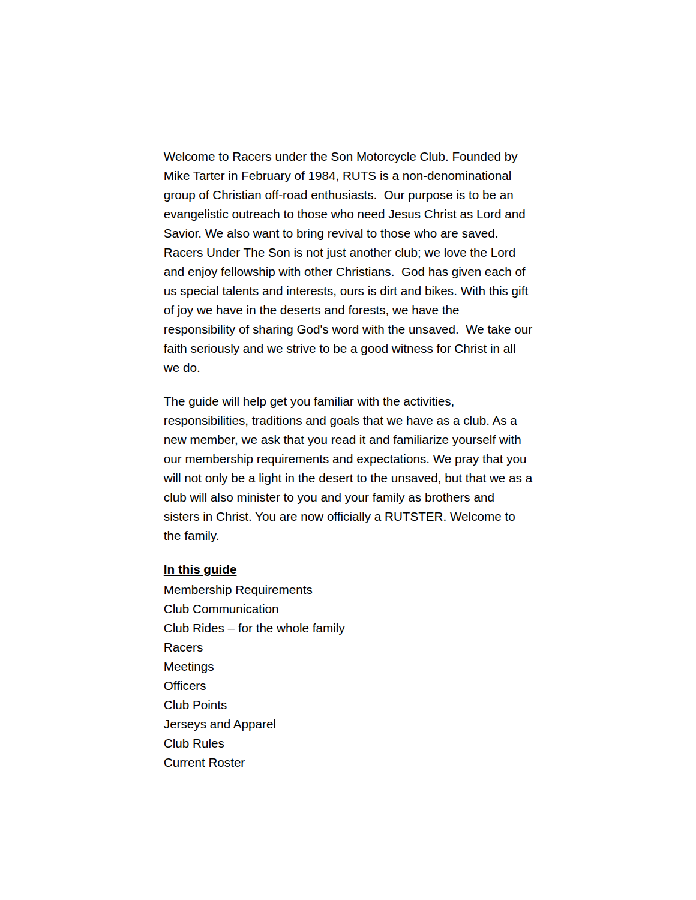Welcome to Racers under the Son Motorcycle Club. Founded by Mike Tarter in February of 1984, RUTS is a non-denominational group of Christian off-road enthusiasts. Our purpose is to be an evangelistic outreach to those who need Jesus Christ as Lord and Savior. We also want to bring revival to those who are saved. Racers Under The Son is not just another club; we love the Lord and enjoy fellowship with other Christians. God has given each of us special talents and interests, ours is dirt and bikes. With this gift of joy we have in the deserts and forests, we have the responsibility of sharing God's word with the unsaved. We take our faith seriously and we strive to be a good witness for Christ in all we do.
The guide will help get you familiar with the activities, responsibilities, traditions and goals that we have as a club. As a new member, we ask that you read it and familiarize yourself with our membership requirements and expectations. We pray that you will not only be a light in the desert to the unsaved, but that we as a club will also minister to you and your family as brothers and sisters in Christ. You are now officially a RUTSTER. Welcome to the family.
In this guide
Membership Requirements
Club Communication
Club Rides – for the whole family
Racers
Meetings
Officers
Club Points
Jerseys and Apparel
Club Rules
Current Roster